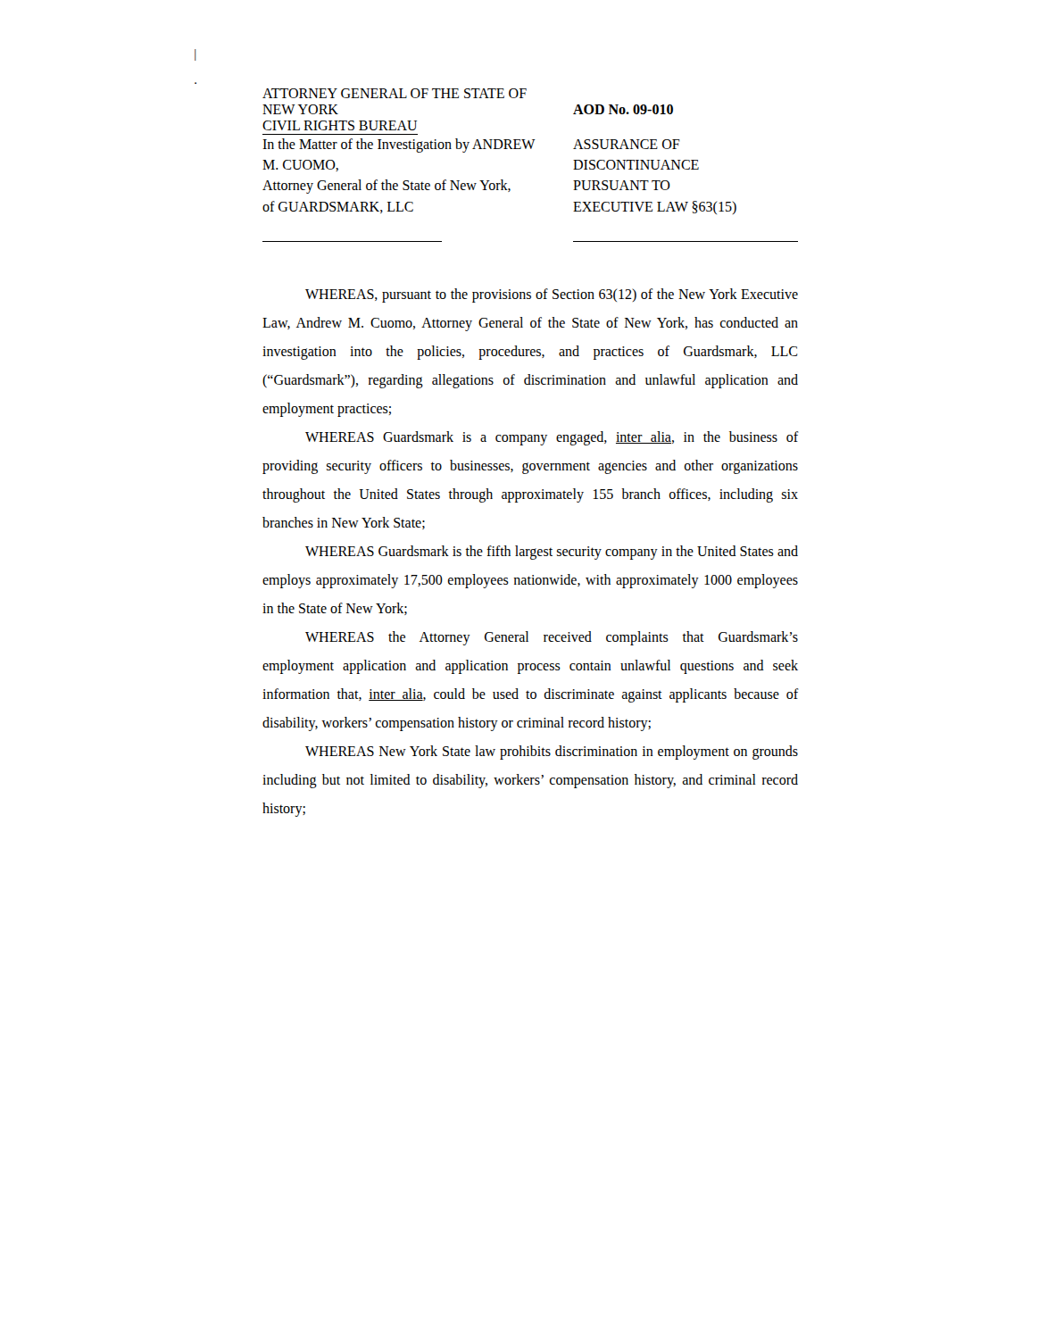|
.
| ATTORNEY GENERAL OF THE STATE OF NEW YORK CIVIL RIGHTS BUREAU | AOD No. 09-010 |
| In the Matter of the Investigation by ANDREW M. CUOMO, Attorney General of the State of New York, of GUARDSMARK, LLC | ASSURANCE OF DISCONTINUANCE PURSUANT TO EXECUTIVE LAW §63(15) |
WHEREAS, pursuant to the provisions of Section 63(12) of the New York Executive Law, Andrew M. Cuomo, Attorney General of the State of New York, has conducted an investigation into the policies, procedures, and practices of Guardsmark, LLC (“Guardsmark”), regarding allegations of discrimination and unlawful application and employment practices;
WHEREAS Guardsmark is a company engaged, inter alia, in the business of providing security officers to businesses, government agencies and other organizations throughout the United States through approximately 155 branch offices, including six branches in New York State;
WHEREAS Guardsmark is the fifth largest security company in the United States and employs approximately 17,500 employees nationwide, with approximately 1000 employees in the State of New York;
WHEREAS the Attorney General received complaints that Guardsmark’s employment application and application process contain unlawful questions and seek information that, inter alia, could be used to discriminate against applicants because of disability, workers’ compensation history or criminal record history;
WHEREAS New York State law prohibits discrimination in employment on grounds including but not limited to disability, workers’ compensation history, and criminal record history;